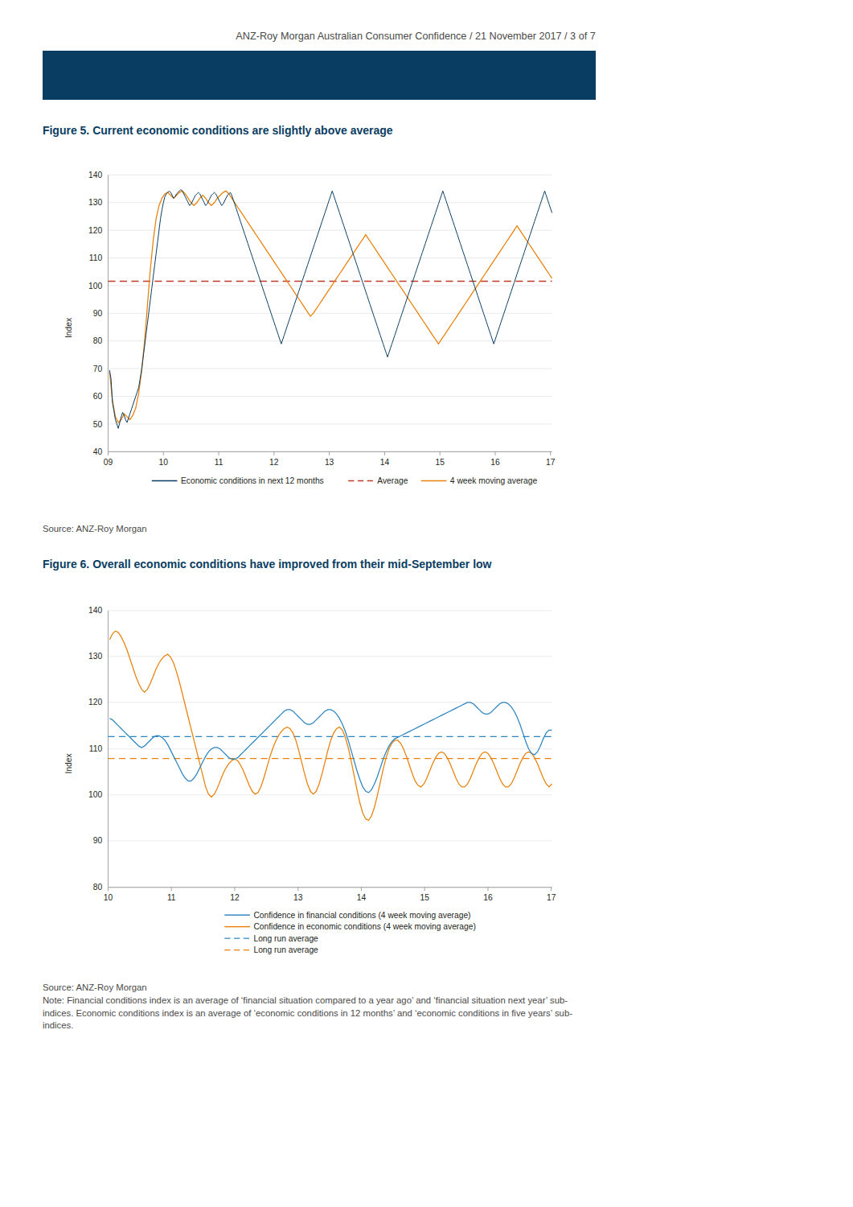ANZ-Roy Morgan Australian Consumer Confidence / 21 November 2017 / 3 of 7
Figure 5. Current economic conditions are slightly above average
140 130 120 110 100 90 80 70 60 50 40 Index 09 10 11 12 13 14 15 16 17 Economic conditions in next 12 months Average 4 week moving average
Source: ANZ-Roy Morgan
Figure 6. Overall economic conditions have improved from their mid-September low
140 130 120 110 100 90 80 Index 10 11 12 13 14 15 16 17 Confidence in financial conditions (4 week moving average) Confidence in economic conditions (4 week moving average) Long run average Long run average
Source: ANZ-Roy Morgan
Note: Financial conditions index is an average of ‘financial situation compared to a year ago’ and ‘financial situation next year’ sub-indices. Economic conditions index is an average of ‘economic conditions in 12 months’ and ‘economic conditions in five years’ sub-indices.